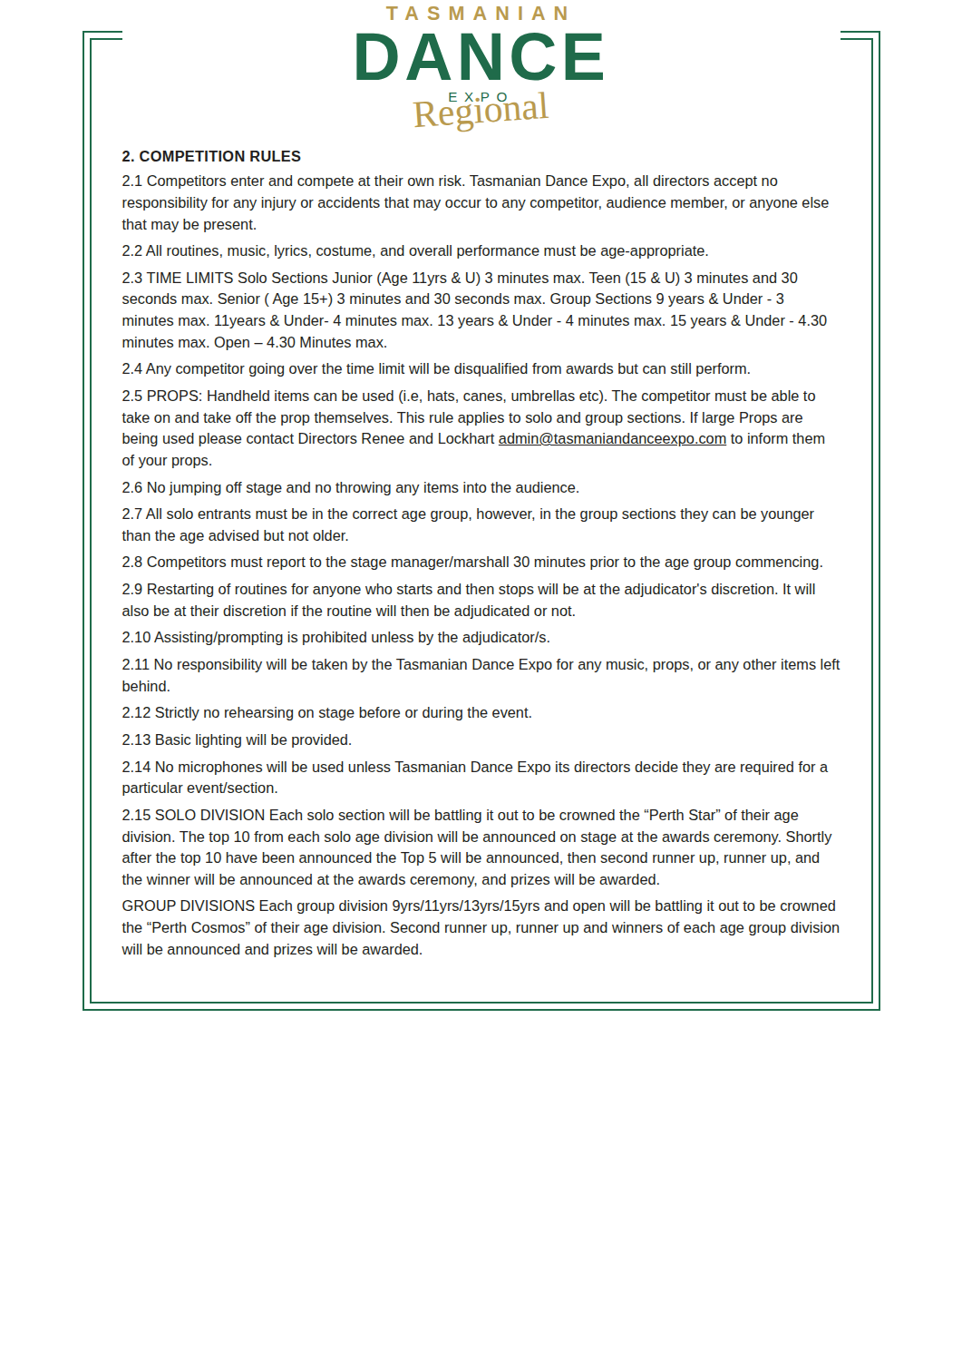Tasmanian
Dance
Expo
Regional
2. COMPETITION RULES
2.1 Competitors enter and compete at their own risk. Tasmanian Dance Expo, all directors accept no responsibility for any injury or accidents that may occur to any competitor, audience member, or anyone else that may be present.
2.2 All routines, music, lyrics, costume, and overall performance must be age-appropriate.
2.3 TIME LIMITS Solo Sections Junior (Age 11yrs & U) 3 minutes max. Teen (15 & U) 3 minutes and 30 seconds max. Senior ( Age 15+) 3 minutes and 30 seconds max. Group Sections 9 years & Under - 3 minutes max. 11years & Under- 4 minutes max. 13 years & Under - 4 minutes max. 15 years & Under - 4.30 minutes max. Open – 4.30 Minutes max.
2.4 Any competitor going over the time limit will be disqualified from awards but can still perform.
2.5 PROPS: Handheld items can be used (i.e, hats, canes, umbrellas etc). The competitor must be able to take on and take off the prop themselves. This rule applies to solo and group sections. If large Props are being used please contact Directors Renee and Lockhart admin@tasmaniandanceexpo.com to inform them of your props.
2.6 No jumping off stage and no throwing any items into the audience.
2.7 All solo entrants must be in the correct age group, however, in the group sections they can be younger than the age advised but not older.
2.8 Competitors must report to the stage manager/marshall 30 minutes prior to the age group commencing.
2.9 Restarting of routines for anyone who starts and then stops will be at the adjudicator's discretion. It will also be at their discretion if the routine will then be adjudicated or not.
2.10 Assisting/prompting is prohibited unless by the adjudicator/s.
2.11 No responsibility will be taken by the Tasmanian Dance Expo for any music, props, or any other items left behind.
2.12 Strictly no rehearsing on stage before or during the event.
2.13 Basic lighting will be provided.
2.14 No microphones will be used unless Tasmanian Dance Expo its directors decide they are required for a particular event/section.
2.15 SOLO DIVISION Each solo section will be battling it out to be crowned the “Perth Star” of their age division. The top 10 from each solo age division will be announced on stage at the awards ceremony. Shortly after the top 10 have been announced the Top 5 will be announced, then second runner up, runner up, and the winner will be announced at the awards ceremony, and prizes will be awarded.
GROUP DIVISIONS Each group division 9yrs/11yrs/13yrs/15yrs and open will be battling it out to be crowned the “Perth Cosmos” of their age division. Second runner up, runner up and winners of each age group division will be announced and prizes will be awarded.